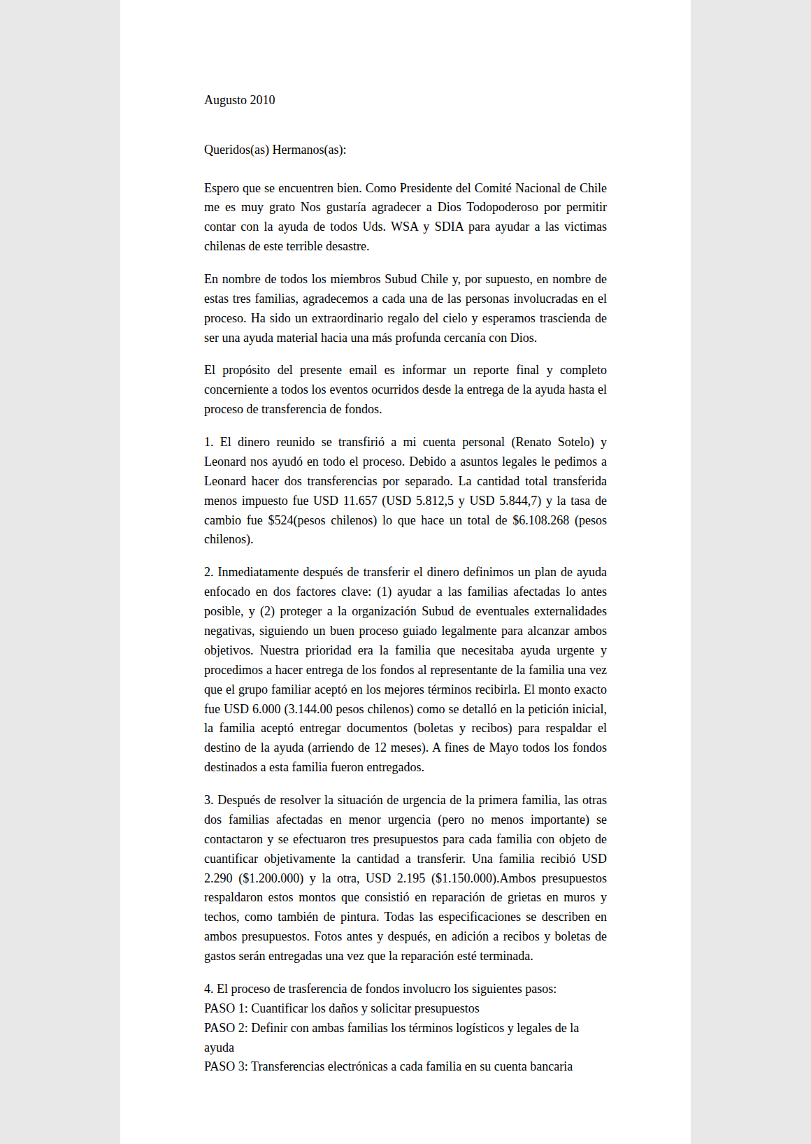Augusto 2010
Queridos(as) Hermanos(as):
Espero que se encuentren bien. Como Presidente del Comité Nacional de Chile me es muy grato Nos gustaría agradecer a Dios Todopoderoso por permitir contar con la ayuda de todos Uds. WSA y SDIA para ayudar a las victimas chilenas de este terrible desastre.
En nombre de todos los miembros Subud Chile y, por supuesto, en nombre de estas tres familias, agradecemos a cada una de las personas involucradas en el proceso. Ha sido un extraordinario regalo del cielo y esperamos trascienda de ser una ayuda material hacia una más profunda cercanía con Dios.
El propósito del presente email es informar un reporte final y completo concerniente a todos los eventos ocurridos desde la entrega de la ayuda hasta el proceso de transferencia de fondos.
1. El dinero reunido se transfirió a mi cuenta personal (Renato Sotelo) y Leonard nos ayudó en todo el proceso. Debido a asuntos legales le pedimos a Leonard hacer dos transferencias por separado. La cantidad total transferida menos impuesto fue USD 11.657 (USD 5.812,5 y USD 5.844,7) y la tasa de cambio fue $524(pesos chilenos) lo que hace un total de $6.108.268 (pesos chilenos).
2. Inmediatamente después de transferir el dinero definimos un plan de ayuda enfocado en dos factores clave: (1) ayudar a las familias afectadas lo antes posible, y (2) proteger a la organización Subud de eventuales externalidades negativas, siguiendo un buen proceso guiado legalmente para alcanzar ambos objetivos. Nuestra prioridad era la familia que necesitaba ayuda urgente y procedimos a hacer entrega de los fondos al representante de la familia una vez que el grupo familiar aceptó en los mejores términos recibirla. El monto exacto fue USD 6.000 (3.144.00 pesos chilenos) como se detalló en la petición inicial, la familia aceptó entregar documentos (boletas y recibos) para respaldar el destino de la ayuda (arriendo de 12 meses). A fines de Mayo todos los fondos destinados a esta familia fueron entregados.
3. Después de resolver la situación de urgencia de la primera familia, las otras dos familias afectadas en menor urgencia (pero no menos importante) se contactaron y se efectuaron tres presupuestos para cada familia con objeto de cuantificar objetivamente la cantidad a transferir. Una familia recibió USD 2.290 ($1.200.000) y la otra, USD 2.195 ($1.150.000).Ambos presupuestos respaldaron estos montos que consistió en reparación de grietas en muros y techos, como también de pintura. Todas las especificaciones se describen en ambos presupuestos. Fotos antes y después, en adición a recibos y boletas de gastos serán entregadas una vez que la reparación esté terminada.
4. El proceso de trasferencia de fondos involucro los siguientes pasos:
PASO 1: Cuantificar los daños y solicitar presupuestos
PASO 2: Definir con ambas familias los términos logísticos y legales de la ayuda
PASO 3: Transferencias electrónicas a cada familia en su cuenta bancaria